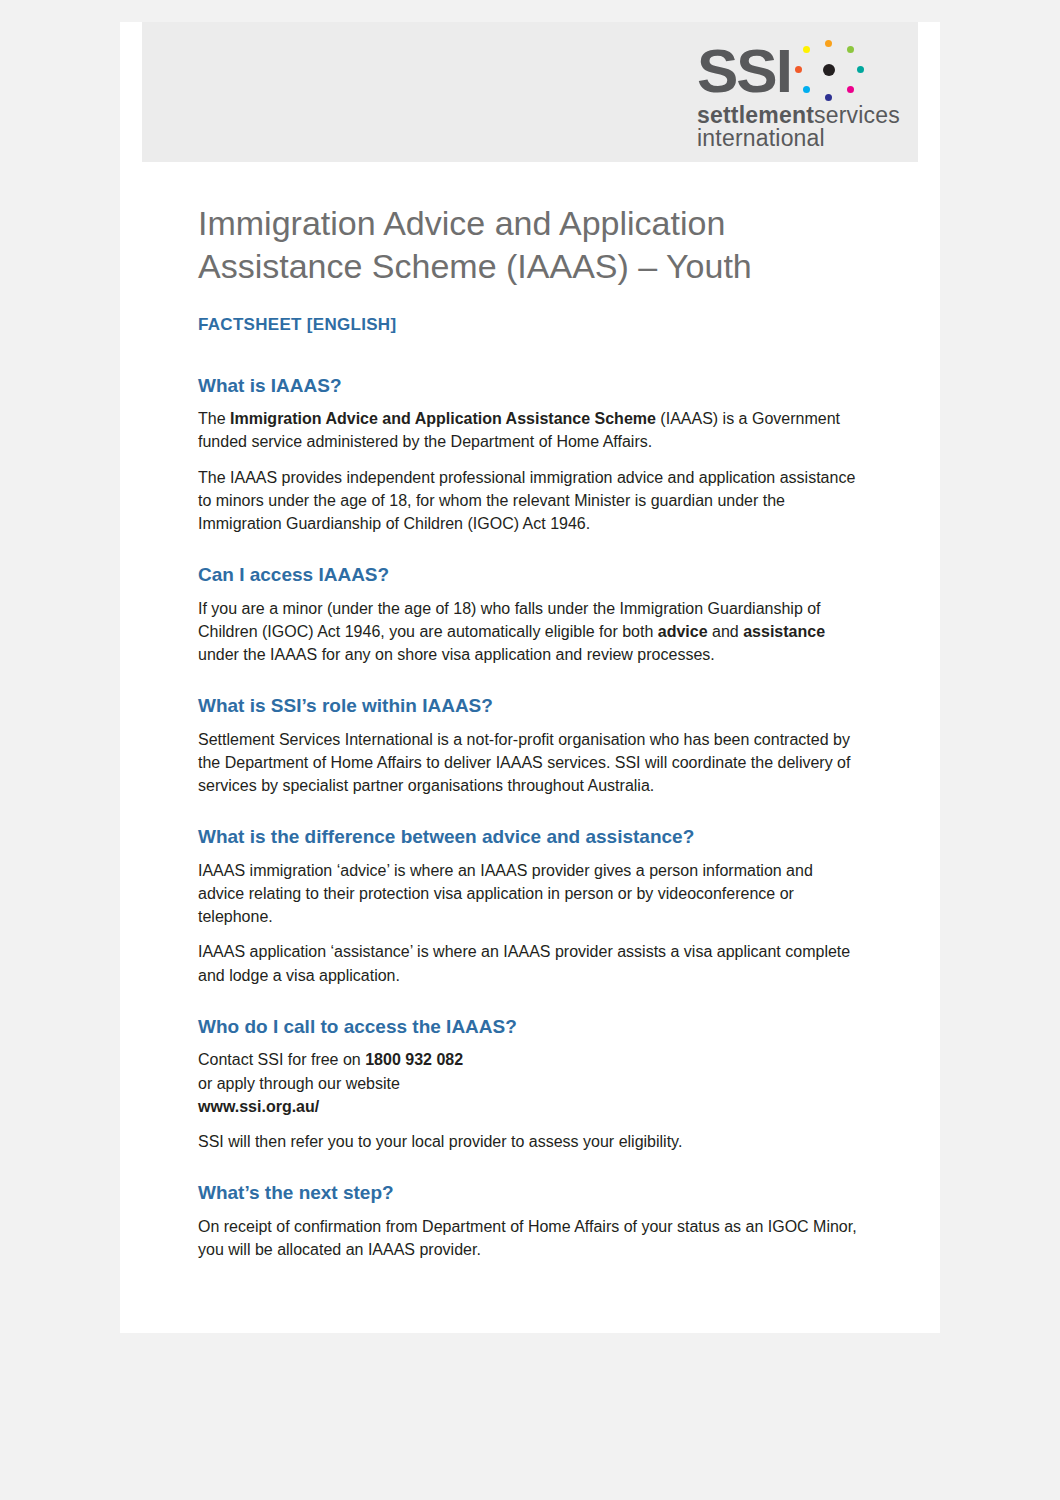SSI settlement services international
Immigration Advice and Application
Assistance Scheme (IAAAS) – Youth
FACTSHEET [ENGLISH]
What is IAAAS?
The Immigration Advice and Application Assistance Scheme (IAAAS) is a Government funded service administered by the Department of Home Affairs.
The IAAAS provides independent professional immigration advice and application assistance to minors under the age of 18, for whom the relevant Minister is guardian under the Immigration Guardianship of Children (IGOC) Act 1946.
Can I access IAAAS?
If you are a minor (under the age of 18) who falls under the Immigration Guardianship of Children (IGOC) Act 1946, you are automatically eligible for both advice and assistance under the IAAAS for any on shore visa application and review processes.
What is SSI’s role within IAAAS?
Settlement Services International is a not-for-profit organisation who has been contracted by the Department of Home Affairs to deliver IAAAS services. SSI will coordinate the delivery of services by specialist partner organisations throughout Australia.
What is the difference between advice and assistance?
IAAAS immigration ‘advice’ is where an IAAAS provider gives a person information and advice relating to their protection visa application in person or by videoconference or telephone.
IAAAS application ‘assistance’ is where an IAAAS provider assists a visa applicant complete and lodge a visa application.
Who do I call to access the IAAAS?
Contact SSI for free on 1800 932 082
or apply through our website
www.ssi.org.au/
SSI will then refer you to your local provider to assess your eligibility.
What’s the next step?
On receipt of confirmation from Department of Home Affairs of your status as an IGOC Minor, you will be allocated an IAAAS provider.